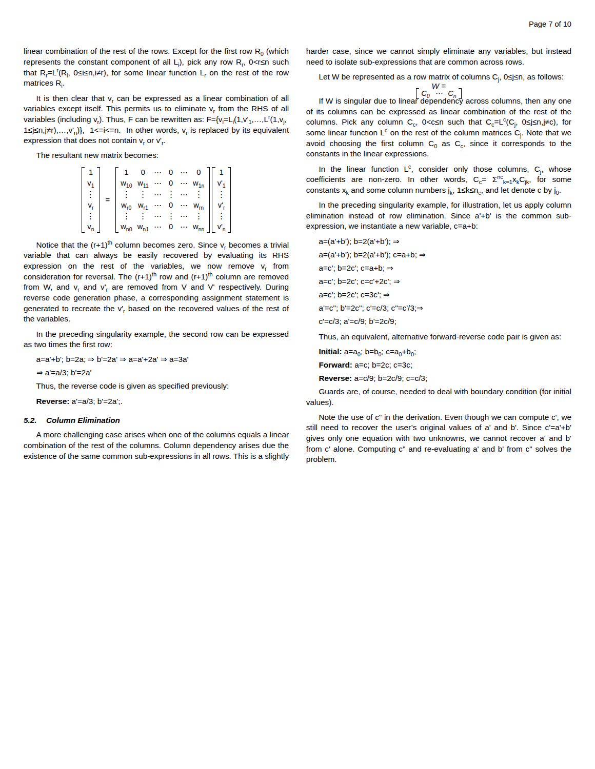Page 7 of 10
linear combination of the rest of the rows. Except for the first row R0 (which represents the constant component of all Li), pick any row Rr, 0<r≤n such that Rr=Lr(Ri, 0≤i≤n,i≠r), for some linear function Lr on the rest of the row matrices Ri.
It is then clear that vr can be expressed as a linear combination of all variables except itself. This permits us to eliminate vr from the RHS of all variables (including vr). Thus, F can be rewritten as: F={vi=Li(1,v'1,…,Lr(1,vj, 1≤j≤n,j≠r),…,v'n)}, 1<=i<=n. In other words, vr is replaced by its equivalent expression that does not contain vr or v'r.
The resultant new matrix becomes:
| 1 |
| v 1 |
| ⋮ |
| v r |
| ⋮ |
| v n |
=
| 1 | 0 | ⋯ | 0 | ⋯ | 0 |
| w 10 | w 11 | ⋯ | 0 | ⋯ | w 1n |
| ⋮ | ⋮ | ⋯ | ⋮ | ⋯ | ⋮ |
| w r0 | w r1 | ⋯ | 0 | ⋯ | w rn |
| ⋮ | ⋮ | ⋯ | ⋮ | ⋯ | ⋮ |
| w n0 | w n1 | ⋯ | 0 | ⋯ | w nn |
| 1 |
| v' 1 |
| ⋮ |
| v' r |
| ⋮ |
| v' n |
Notice that the (r+1)th column becomes zero. Since vr becomes a trivial variable that can always be easily recovered by evaluating its RHS expression on the rest of the variables, we now remove vr from consideration for reversal. The (r+1)th row and (r+1)th column are removed from W, and vr and v'r are removed from V and V' respectively. During reverse code generation phase, a corresponding assignment statement is generated to recreate the v'r based on the recovered values of the rest of the variables.
In the preceding singularity example, the second row can be expressed as two times the first row:
a=a'+b'; b=2a; ⇒ b'=2a' ⇒ a=a'+2a' ⇒ a=3a'
⇒ a'=a/3; b'=2a'
Thus, the reverse code is given as specified previously:
Reverse: a'=a/3; b'=2a';.
5.2. Column Elimination
A more challenging case arises when one of the columns equals a linear combination of the rest of the columns. Column dependency arises due the existence of the same common sub-expressions in all rows. This is a slightly harder case, since we cannot simply eliminate any variables, but instead need to isolate sub-expressions that are common across rows.
Let W be represented as a row matrix of columns Cj, 0≤j≤n, as follows:
| C 0 | ⋯ | C n |
W =
If W is singular due to linear dependency across columns, then any one of its columns can be expressed as linear combination of the rest of the columns. Pick any column Cc, 0<c≤n such that Cc=Lc(Cj, 0≤j≤n,j≠c), for some linear function Lc on the rest of the column matrices Cj. Note that we avoid choosing the first column C0 as Cc, since it corresponds to the constants in the linear expressions.
In the linear function Lc, consider only those columns, Cj, whose coefficients are non-zero. In other words, Cc= Σnck=1xkCjk, for some constants xk and some column numbers jk, 1≤k≤nc, and let denote c by j0.
In the preceding singularity example, for illustration, let us apply column elimination instead of row elimination. Since a'+b' is the common sub-expression, we instantiate a new variable, c=a+b:
a=(a'+b'); b=2(a'+b'); ⇒
a=(a'+b'); b=2(a'+b'); c=a+b; ⇒
a=c'; b=2c'; c=a+b; ⇒
a=c'; b=2c'; c=c'+2c'; ⇒
a=c'; b=2c'; c=3c'; ⇒
a'=c"; b'=2c"; c'=c/3; c"=c'/3;⇒
c'=c/3; a'=c/9; b'=2c/9;
Thus, an equivalent, alternative forward-reverse code pair is given as:
Initial: a=a0; b=b0; c=a0+b0;
Forward: a=c; b=2c; c=3c;
Reverse: a=c/9; b=2c/9; c=c/3;
Guards are, of course, needed to deal with boundary condition (for initial values).
Note the use of c" in the derivation. Even though we can compute c', we still need to recover the user’s original values of a' and b'. Since c'=a'+b' gives only one equation with two unknowns, we cannot recover a' and b' from c' alone. Computing c" and re-evaluating a' and b' from c" solves the problem.